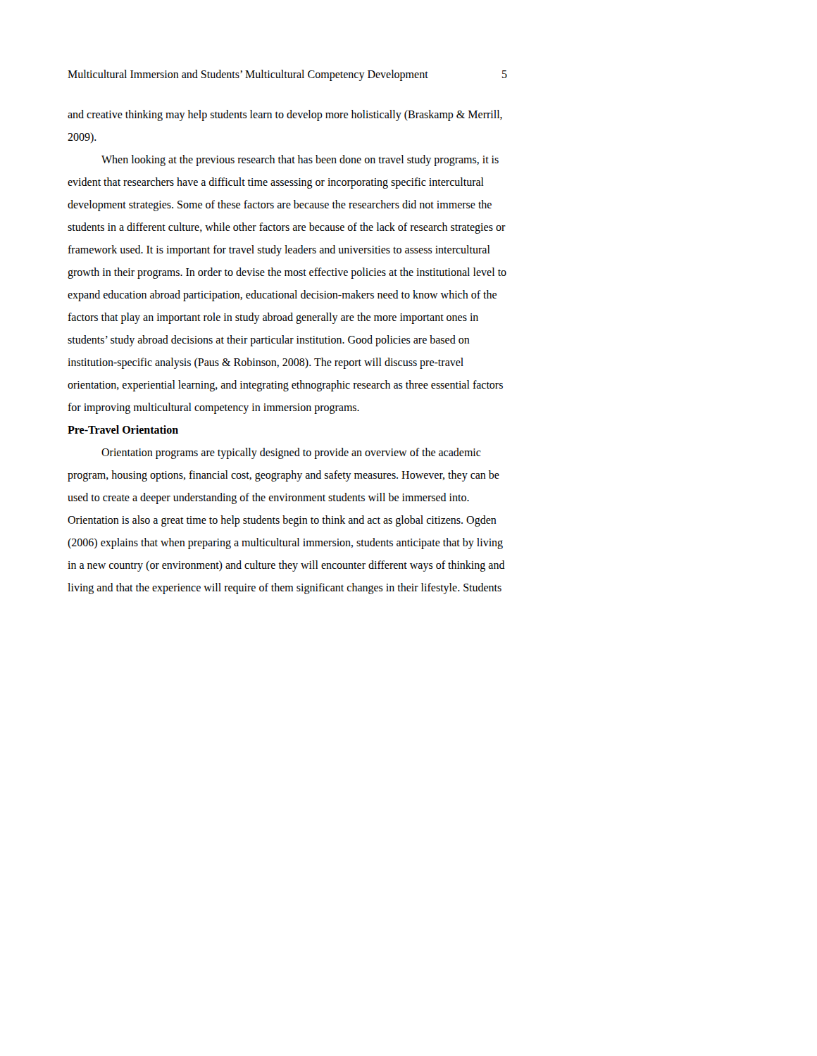Multicultural Immersion and Students’ Multicultural Competency Development 5
and creative thinking may help students learn to develop more holistically (Braskamp & Merrill, 2009).
When looking at the previous research that has been done on travel study programs, it is evident that researchers have a difficult time assessing or incorporating specific intercultural development strategies. Some of these factors are because the researchers did not immerse the students in a different culture, while other factors are because of the lack of research strategies or framework used. It is important for travel study leaders and universities to assess intercultural growth in their programs. In order to devise the most effective policies at the institutional level to expand education abroad participation, educational decision-makers need to know which of the factors that play an important role in study abroad generally are the more important ones in students’ study abroad decisions at their particular institution. Good policies are based on institution-specific analysis (Paus & Robinson, 2008). The report will discuss pre-travel orientation, experiential learning, and integrating ethnographic research as three essential factors for improving multicultural competency in immersion programs.
Pre-Travel Orientation
Orientation programs are typically designed to provide an overview of the academic program, housing options, financial cost, geography and safety measures. However, they can be used to create a deeper understanding of the environment students will be immersed into. Orientation is also a great time to help students begin to think and act as global citizens. Ogden (2006) explains that when preparing a multicultural immersion, students anticipate that by living in a new country (or environment) and culture they will encounter different ways of thinking and living and that the experience will require of them significant changes in their lifestyle. Students